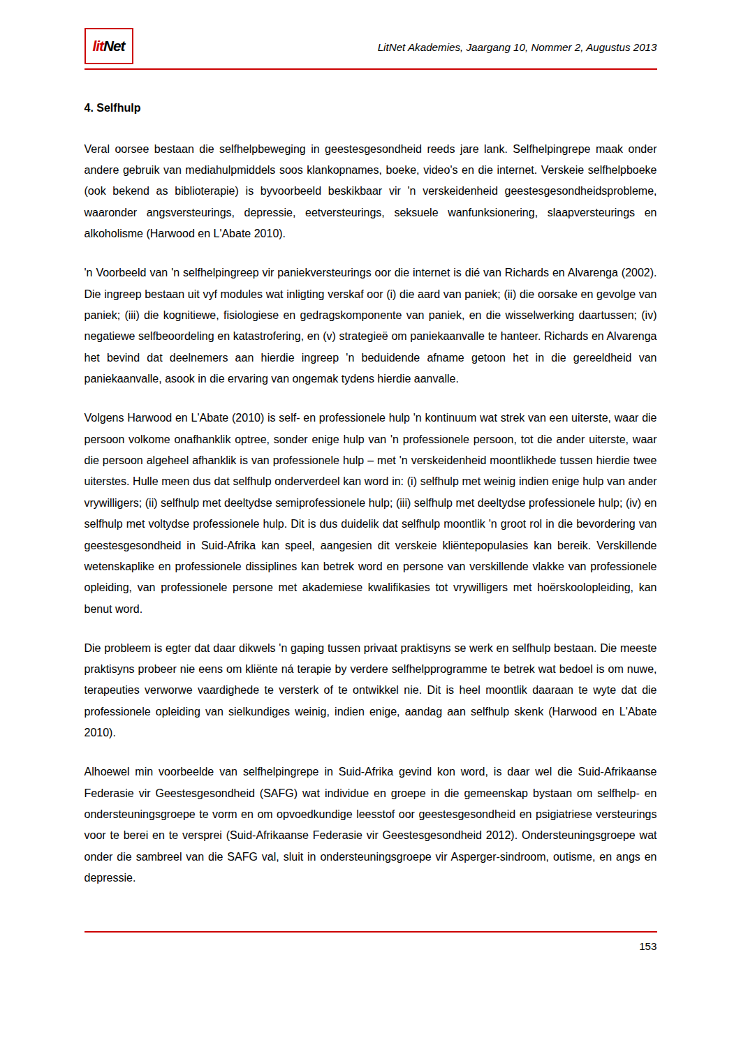lit Net
LitNet Akademies, Jaargang 10, Nommer 2, Augustus 2013
4. Selfhulp
Veral oorsee bestaan die selfhelpbeweging in geestesgesondheid reeds jare lank. Selfhelpingrepe maak onder andere gebruik van mediahulpmiddels soos klankopnames, boeke, video's en die internet. Verskeie selfhelpboeke (ook bekend as biblioterapie) is byvoorbeeld beskikbaar vir 'n verskeidenheid geestesgesondheidsprobleme, waaronder angsversteurings, depressie, eetversteurings, seksuele wanfunksionering, slaapversteurings en alkoholisme (Harwood en L'Abate 2010).
'n Voorbeeld van 'n selfhelpingreep vir paniekversteurings oor die internet is dié van Richards en Alvarenga (2002). Die ingreep bestaan uit vyf modules wat inligting verskaf oor (i) die aard van paniek; (ii) die oorsake en gevolge van paniek; (iii) die kognitiewe, fisiologiese en gedragskomponente van paniek, en die wisselwerking daartussen; (iv) negatiewe selfbeoordeling en katastrofering, en (v) strategieë om paniekaanvalle te hanteer. Richards en Alvarenga het bevind dat deelnemers aan hierdie ingreep 'n beduidende afname getoon het in die gereeldheid van paniekaanvalle, asook in die ervaring van ongemak tydens hierdie aanvalle.
Volgens Harwood en L'Abate (2010) is self- en professionele hulp 'n kontinuum wat strek van een uiterste, waar die persoon volkome onafhanklik optree, sonder enige hulp van 'n professionele persoon, tot die ander uiterste, waar die persoon algeheel afhanklik is van professionele hulp – met 'n verskeidenheid moontlikhede tussen hierdie twee uiterstes. Hulle meen dus dat selfhulp onderverdeel kan word in: (i) selfhulp met weinig indien enige hulp van ander vrywilligers; (ii) selfhulp met deeltydse semiprofessionele hulp; (iii) selfhulp met deeltydse professionele hulp; (iv) en selfhulp met voltydse professionele hulp. Dit is dus duidelik dat selfhulp moontlik 'n groot rol in die bevordering van geestesgesondheid in Suid-Afrika kan speel, aangesien dit verskeie kliëntepopulasies kan bereik. Verskillende wetenskaplike en professionele dissiplines kan betrek word en persone van verskillende vlakke van professionele opleiding, van professionele persone met akademiese kwalifikasies tot vrywilligers met hoërskoolopleiding, kan benut word.
Die probleem is egter dat daar dikwels 'n gaping tussen privaat praktisyns se werk en selfhulp bestaan. Die meeste praktisyns probeer nie eens om kliënte ná terapie by verdere selfhelpprogramme te betrek wat bedoel is om nuwe, terapeuties verworwe vaardighede te versterk of te ontwikkel nie. Dit is heel moontlik daaraan te wyte dat die professionele opleiding van sielkundiges weinig, indien enige, aandag aan selfhulp skenk (Harwood en L'Abate 2010).
Alhoewel min voorbeelde van selfhelpingrepe in Suid-Afrika gevind kon word, is daar wel die Suid-Afrikaanse Federasie vir Geestesgesondheid (SAFG) wat individue en groepe in die gemeenskap bystaan om selfhelp- en ondersteuningsgroepe te vorm en om opvoedkundige leesstof oor geestesgesondheid en psigiatriese versteurings voor te berei en te versprei (Suid-Afrikaanse Federasie vir Geestesgesondheid 2012). Ondersteuningsgroepe wat onder die sambreel van die SAFG val, sluit in ondersteuningsgroepe vir Asperger-sindroom, outisme, en angs en depressie.
153